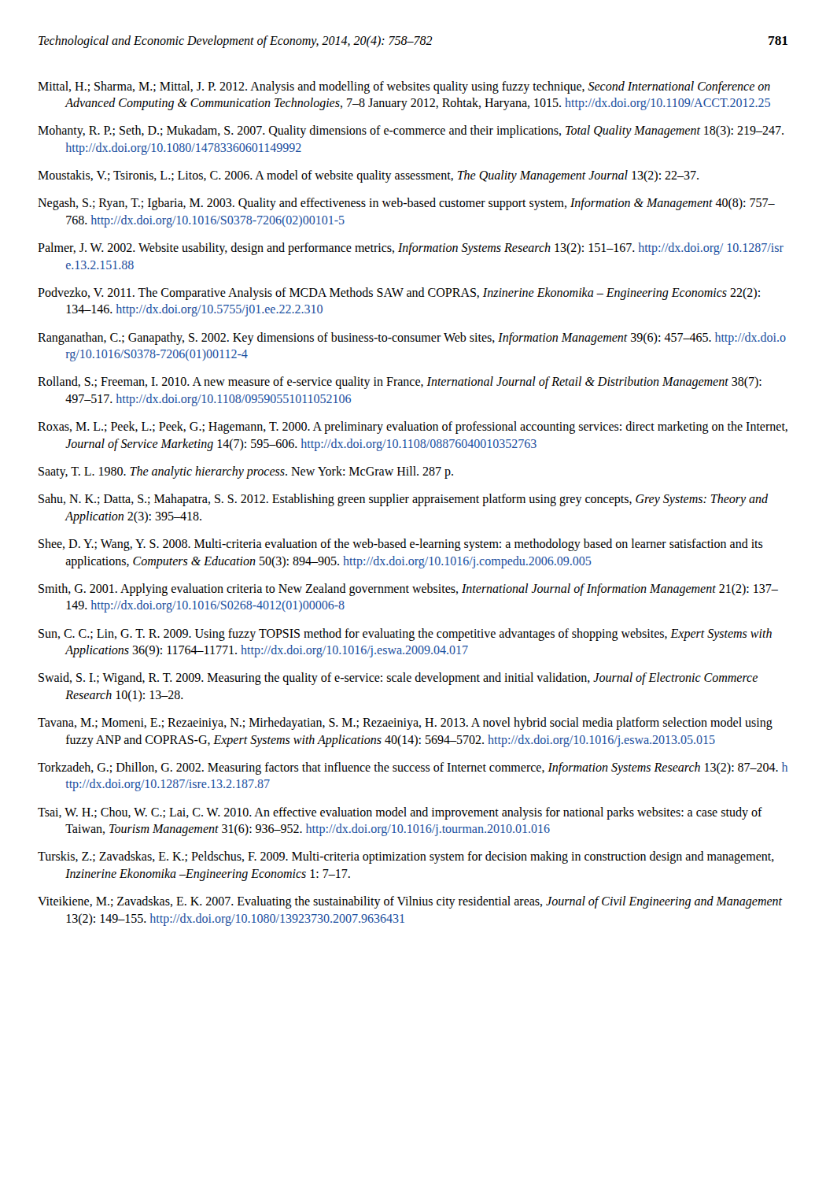Technological and Economic Development of Economy, 2014, 20(4): 758–782 781
Mittal, H.; Sharma, M.; Mittal, J. P. 2012. Analysis and modelling of websites quality using fuzzy technique, Second International Conference on Advanced Computing & Communication Technologies, 7–8 January 2012, Rohtak, Haryana, 1015. http://dx.doi.org/10.1109/ACCT.2012.25
Mohanty, R. P.; Seth, D.; Mukadam, S. 2007. Quality dimensions of e-commerce and their implications, Total Quality Management 18(3): 219–247. http://dx.doi.org/10.1080/14783360601149992
Moustakis, V.; Tsironis, L.; Litos, C. 2006. A model of website quality assessment, The Quality Management Journal 13(2): 22–37.
Negash, S.; Ryan, T.; Igbaria, M. 2003. Quality and effectiveness in web-based customer support system, Information & Management 40(8): 757–768. http://dx.doi.org/10.1016/S0378-7206(02)00101-5
Palmer, J. W. 2002. Website usability, design and performance metrics, Information Systems Research 13(2): 151–167. http://dx.doi.org/ 10.1287/isre.13.2.151.88
Podvezko, V. 2011. The Comparative Analysis of MCDA Methods SAW and COPRAS, Inzinerine Ekonomika – Engineering Economics 22(2): 134–146. http://dx.doi.org/10.5755/j01.ee.22.2.310
Ranganathan, C.; Ganapathy, S. 2002. Key dimensions of business-to-consumer Web sites, Information Management 39(6): 457–465. http://dx.doi.org/10.1016/S0378-7206(01)00112-4
Rolland, S.; Freeman, I. 2010. A new measure of e-service quality in France, International Journal of Retail & Distribution Management 38(7): 497–517. http://dx.doi.org/10.1108/09590551011052106
Roxas, M. L.; Peek, L.; Peek, G.; Hagemann, T. 2000. A preliminary evaluation of professional accounting services: direct marketing on the Internet, Journal of Service Marketing 14(7): 595–606. http://dx.doi.org/10.1108/08876040010352763
Saaty, T. L. 1980. The analytic hierarchy process. New York: McGraw Hill. 287 p.
Sahu, N. K.; Datta, S.; Mahapatra, S. S. 2012. Establishing green supplier appraisement platform using grey concepts, Grey Systems: Theory and Application 2(3): 395–418.
Shee, D. Y.; Wang, Y. S. 2008. Multi-criteria evaluation of the web-based e-learning system: a methodology based on learner satisfaction and its applications, Computers & Education 50(3): 894–905. http://dx.doi.org/10.1016/j.compedu.2006.09.005
Smith, G. 2001. Applying evaluation criteria to New Zealand government websites, International Journal of Information Management 21(2): 137–149. http://dx.doi.org/10.1016/S0268-4012(01)00006-8
Sun, C. C.; Lin, G. T. R. 2009. Using fuzzy TOPSIS method for evaluating the competitive advantages of shopping websites, Expert Systems with Applications 36(9): 11764–11771. http://dx.doi.org/10.1016/j.eswa.2009.04.017
Swaid, S. I.; Wigand, R. T. 2009. Measuring the quality of e-service: scale development and initial validation, Journal of Electronic Commerce Research 10(1): 13–28.
Tavana, M.; Momeni, E.; Rezaeiniya, N.; Mirhedayatian, S. M.; Rezaeiniya, H. 2013. A novel hybrid social media platform selection model using fuzzy ANP and COPRAS-G, Expert Systems with Applications 40(14): 5694–5702. http://dx.doi.org/10.1016/j.eswa.2013.05.015
Torkzadeh, G.; Dhillon, G. 2002. Measuring factors that influence the success of Internet commerce, Information Systems Research 13(2): 87–204. http://dx.doi.org/10.1287/isre.13.2.187.87
Tsai, W. H.; Chou, W. C.; Lai, C. W. 2010. An effective evaluation model and improvement analysis for national parks websites: a case study of Taiwan, Tourism Management 31(6): 936–952. http://dx.doi.org/10.1016/j.tourman.2010.01.016
Turskis, Z.; Zavadskas, E. K.; Peldschus, F. 2009. Multi-criteria optimization system for decision making in construction design and management, Inzinerine Ekonomika –Engineering Economics 1: 7–17.
Viteikiene, M.; Zavadskas, E. K. 2007. Evaluating the sustainability of Vilnius city residential areas, Journal of Civil Engineering and Management 13(2): 149–155. http://dx.doi.org/10.1080/13923730.2007.9636431